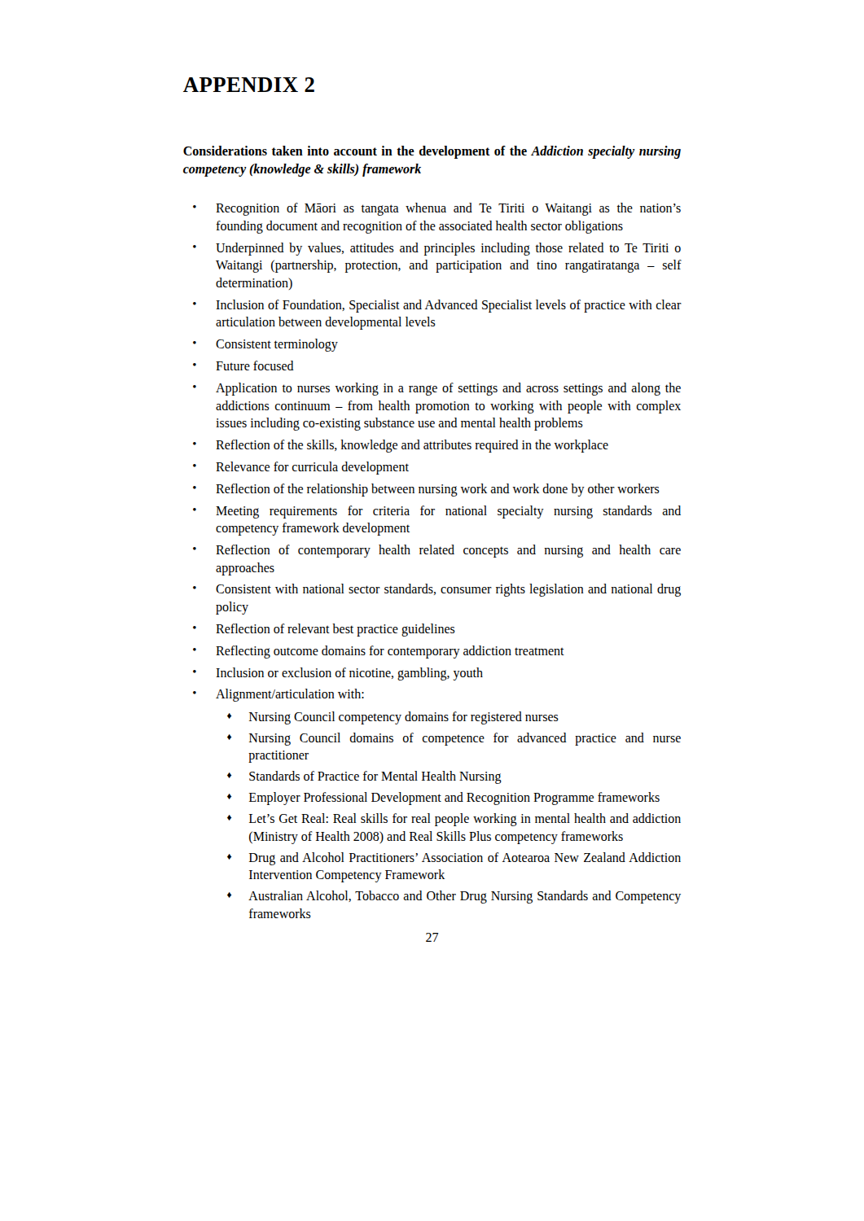APPENDIX 2
Considerations taken into account in the development of the Addiction specialty nursing competency (knowledge & skills) framework
Recognition of Māori as tangata whenua and Te Tiriti o Waitangi as the nation’s founding document and recognition of the associated health sector obligations
Underpinned by values, attitudes and principles including those related to Te Tiriti o Waitangi (partnership, protection, and participation and tino rangatiratanga – self determination)
Inclusion of Foundation, Specialist and Advanced Specialist levels of practice with clear articulation between developmental levels
Consistent terminology
Future focused
Application to nurses working in a range of settings and across settings and along the addictions continuum – from health promotion to working with people with complex issues including co-existing substance use and mental health problems
Reflection of the skills, knowledge and attributes required in the workplace
Relevance for curricula development
Reflection of the relationship between nursing work and work done by other workers
Meeting requirements for criteria for national specialty nursing standards and competency framework development
Reflection of contemporary health related concepts and nursing and health care approaches
Consistent with national sector standards, consumer rights legislation and national drug policy
Reflection of relevant best practice guidelines
Reflecting outcome domains for contemporary addiction treatment
Inclusion or exclusion of nicotine, gambling, youth
Alignment/articulation with:
Nursing Council competency domains for registered nurses
Nursing Council domains of competence for advanced practice and nurse practitioner
Standards of Practice for Mental Health Nursing
Employer Professional Development and Recognition Programme frameworks
Let’s Get Real: Real skills for real people working in mental health and addiction (Ministry of Health 2008) and Real Skills Plus competency frameworks
Drug and Alcohol Practitioners’ Association of Aotearoa New Zealand Addiction Intervention Competency Framework
Australian Alcohol, Tobacco and Other Drug Nursing Standards and Competency frameworks
27